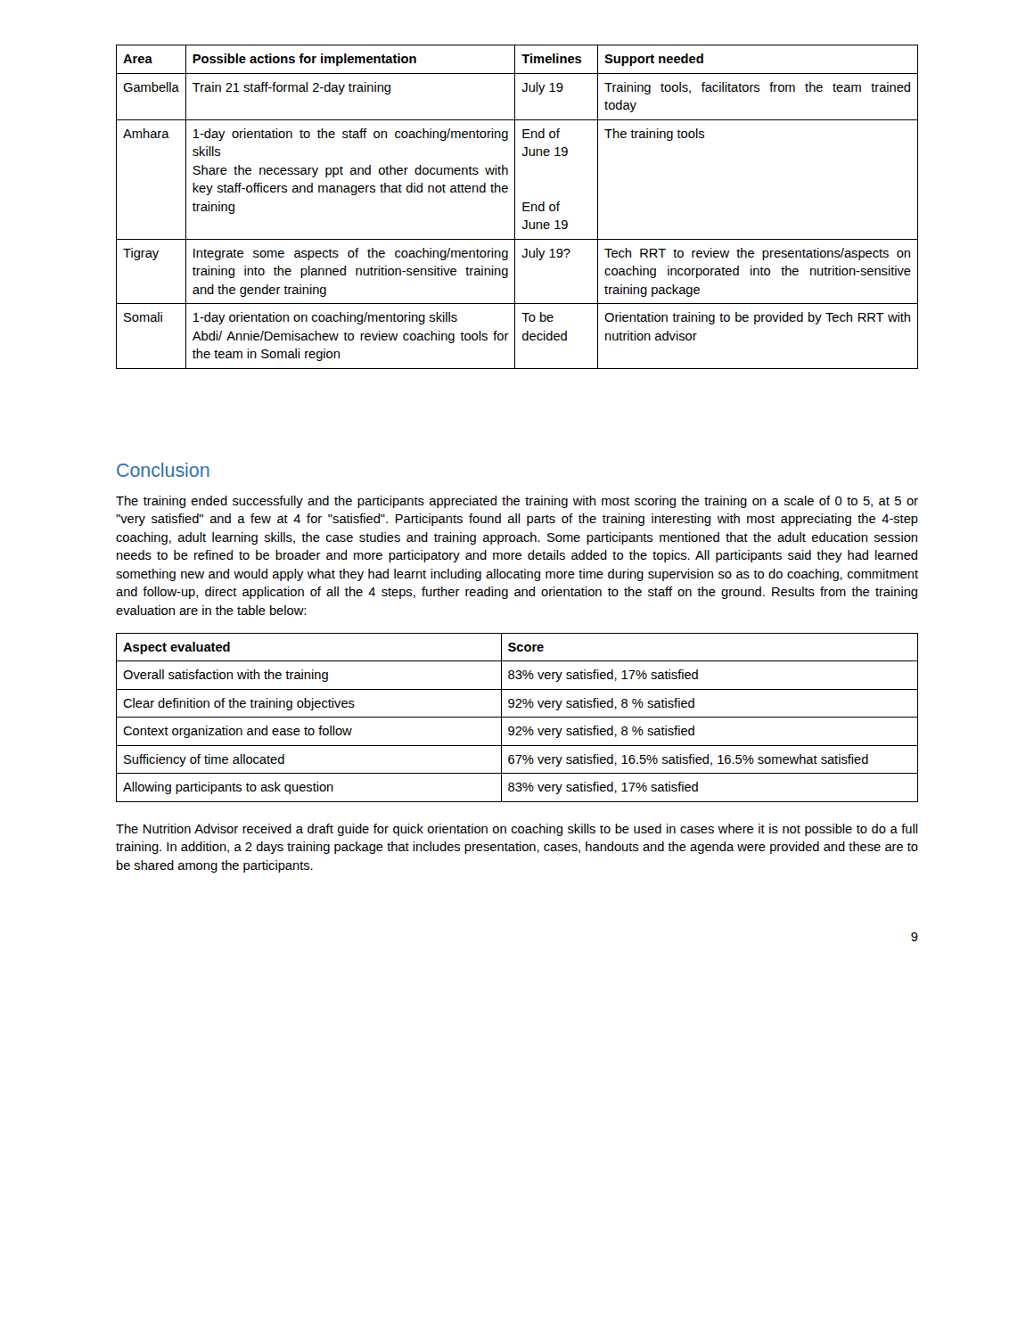| Area | Possible actions for implementation | Timelines | Support needed |
| --- | --- | --- | --- |
| Gambella | Train 21 staff-formal 2-day training | July 19 | Training tools, facilitators from the team trained today |
| Amhara | 1-day orientation to the staff on coaching/mentoring skills Share the necessary ppt and other documents with key staff-officers and managers that did not attend the training | End of June 19 End of June 19 | The training tools |
| Tigray | Integrate some aspects of the coaching/mentoring training into the planned nutrition-sensitive training and the gender training | July 19? | Tech RRT to review the presentations/aspects on coaching incorporated into the nutrition-sensitive training package |
| Somali | 1-day orientation on coaching/mentoring skills Abdi/ Annie/Demisachew to review coaching tools for the team in Somali region | To be decided | Orientation training to be provided by Tech RRT with nutrition advisor |
Conclusion
The training ended successfully and the participants appreciated the training with most scoring the training on a scale of 0 to 5, at 5 or "very satisfied" and a few at 4 for "satisfied". Participants found all parts of the training interesting with most appreciating the 4-step coaching, adult learning skills, the case studies and training approach. Some participants mentioned that the adult education session needs to be refined to be broader and more participatory and more details added to the topics. All participants said they had learned something new and would apply what they had learnt including allocating more time during supervision so as to do coaching, commitment and follow-up, direct application of all the 4 steps, further reading and orientation to the staff on the ground. Results from the training evaluation are in the table below:
| Aspect evaluated | Score |
| --- | --- |
| Overall satisfaction with the training | 83% very satisfied, 17% satisfied |
| Clear definition of the training objectives | 92% very satisfied, 8 % satisfied |
| Context organization and ease to follow | 92% very satisfied, 8 % satisfied |
| Sufficiency of time allocated | 67% very satisfied, 16.5% satisfied, 16.5% somewhat satisfied |
| Allowing participants to ask question | 83% very satisfied, 17% satisfied |
The Nutrition Advisor received a draft guide for quick orientation on coaching skills to be used in cases where it is not possible to do a full training. In addition, a 2 days training package that includes presentation, cases, handouts and the agenda were provided and these are to be shared among the participants.
9